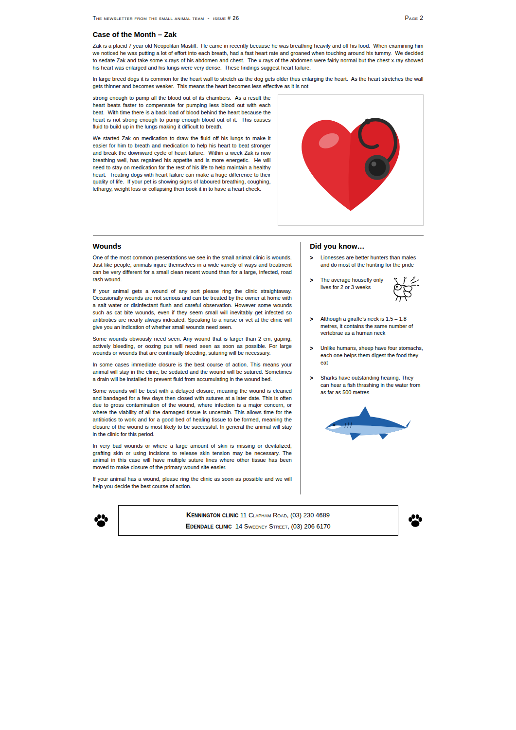The newsletter from the small animal team - issue # 26
Page 2
Case of the Month – Zak
Zak is a placid 7 year old Neopolitan Mastiff. He came in recently because he was breathing heavily and off his food. When examining him we noticed he was putting a lot of effort into each breath, had a fast heart rate and groaned when touching around his tummy. We decided to sedate Zak and take some x-rays of his abdomen and chest. The x-rays of the abdomen were fairly normal but the chest x-ray showed his heart was enlarged and his lungs were very dense. These findings suggest heart failure.
In large breed dogs it is common for the heart wall to stretch as the dog gets older thus enlarging the heart. As the heart stretches the wall gets thinner and becomes weaker. This means the heart becomes less effective as it is not
strong enough to pump all the blood out of its chambers. As a result the heart beats faster to compensate for pumping less blood out with each beat. With time there is a back load of blood behind the heart because the heart is not strong enough to pump enough blood out of it. This causes fluid to build up in the lungs making it difficult to breath.
We started Zak on medication to draw the fluid off his lungs to make it easier for him to breath and medication to help his heart to beat stronger and break the downward cycle of heart failure. Within a week Zak is now breathing well, has regained his appetite and is more energetic. He will need to stay on medication for the rest of his life to help maintain a healthy heart. Treating dogs with heart failure can make a huge difference to their quality of life. If your pet is showing signs of laboured breathing, coughing, lethargy, weight loss or collapsing then book it in to have a heart check.
Wounds
One of the most common presentations we see in the small animal clinic is wounds. Just like people, animals injure themselves in a wide variety of ways and treatment can be very different for a small clean recent wound than for a large, infected, road rash wound.
If your animal gets a wound of any sort please ring the clinic straightaway. Occasionally wounds are not serious and can be treated by the owner at home with a salt water or disinfectant flush and careful observation. However some wounds such as cat bite wounds, even if they seem small will inevitably get infected so antibiotics are nearly always indicated. Speaking to a nurse or vet at the clinic will give you an indication of whether small wounds need seen.
Some wounds obviously need seen. Any wound that is larger than 2 cm, gaping, actively bleeding, or oozing pus will need seen as soon as possible. For large wounds or wounds that are continually bleeding, suturing will be necessary.
In some cases immediate closure is the best course of action. This means your animal will stay in the clinic, be sedated and the wound will be sutured. Sometimes a drain will be installed to prevent fluid from accumulating in the wound bed.
Some wounds will be best with a delayed closure, meaning the wound is cleaned and bandaged for a few days then closed with sutures at a later date. This is often due to gross contamination of the wound, where infection is a major concern, or where the viability of all the damaged tissue is uncertain. This allows time for the antibiotics to work and for a good bed of healing tissue to be formed, meaning the closure of the wound is most likely to be successful. In general the animal will stay in the clinic for this period.
In very bad wounds or where a large amount of skin is missing or devitalized, grafting skin or using incisions to release skin tension may be necessary. The animal in this case will have multiple suture lines where other tissue has been moved to make closure of the primary wound site easier.
If your animal has a wound, please ring the clinic as soon as possible and we will help you decide the best course of action.
Did you know…
>
Lionesses are better hunters than males and do most of the hunting for the pride
>
The average housefly only lives for 2 or 3 weeks
>
Although a giraffe’s neck is 1.5 – 1.8 metres, it contains the same number of vertebrae as a human neck
>
Unlike humans, sheep have four stomachs, each one helps them digest the food they eat
>
Sharks have outstanding hearing. They can hear a fish thrashing in the water from as far as 500 metres
Kennington clinic 11 Clapham Road, (03) 230 4689
Edendale clinic 14 Sweeney Street, (03) 206 6170